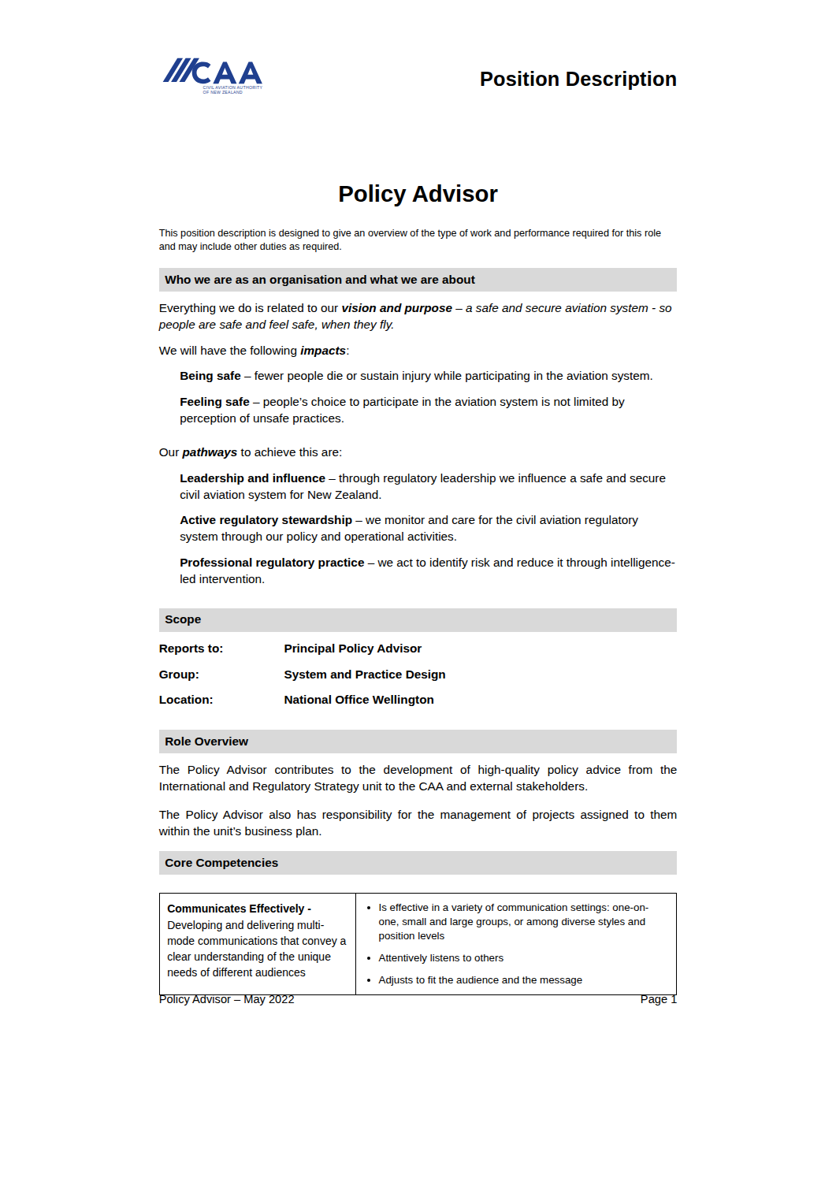CIVIL AVIATION AUTHORITY OF NEW ZEALAND
Position Description
Policy Advisor
This position description is designed to give an overview of the type of work and performance required for this role and may include other duties as required.
Who we are as an organisation and what we are about
Everything we do is related to our vision and purpose – a safe and secure aviation system - so people are safe and feel safe, when they fly.
We will have the following impacts:
Being safe – fewer people die or sustain injury while participating in the aviation system.
Feeling safe – people’s choice to participate in the aviation system is not limited by perception of unsafe practices.
Our pathways to achieve this are:
Leadership and influence – through regulatory leadership we influence a safe and secure civil aviation system for New Zealand.
Active regulatory stewardship – we monitor and care for the civil aviation regulatory system through our policy and operational activities.
Professional regulatory practice – we act to identify risk and reduce it through intelligence-led intervention.
Scope
| Reports to: | Principal Policy Advisor |
| Group: | System and Practice Design |
| Location: | National Office Wellington |
Role Overview
The Policy Advisor contributes to the development of high-quality policy advice from the International and Regulatory Strategy unit to the CAA and external stakeholders.
The Policy Advisor also has responsibility for the management of projects assigned to them within the unit’s business plan.
Core Competencies
| Communicates Effectively - Developing and delivering multi-mode communications that convey a clear understanding of the unique needs of different audiences | Is effective in a variety of communication settings: one-on-one, small and large groups, or among diverse styles and position levels Attentively listens to others Adjusts to fit the audience and the message |
Policy Advisor – May 2022
Page 1